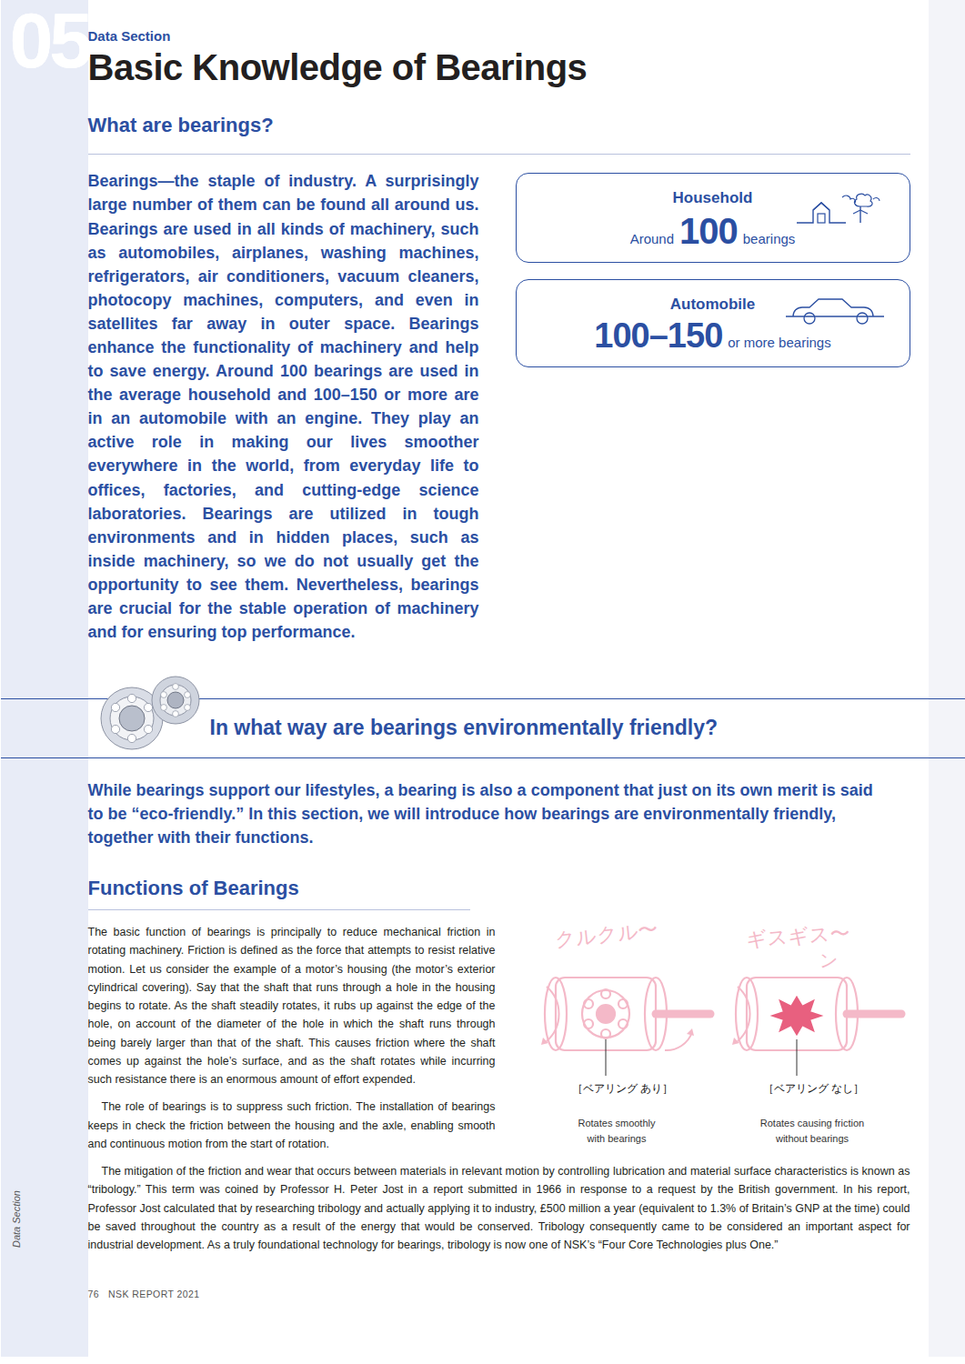05
Data Section
Basic Knowledge of Bearings
What are bearings?
Bearings—the staple of industry. A surprisingly large number of them can be found all around us. Bearings are used in all kinds of machinery, such as automobiles, airplanes, washing machines, refrigerators, air conditioners, vacuum cleaners, photocopy machines, computers, and even in satellites far away in outer space. Bearings enhance the functionality of machinery and help to save energy. Around 100 bearings are used in the average household and 100–150 or more are in an automobile with an engine. They play an active role in making our lives smoother everywhere in the world, from everyday life to offices, factories, and cutting-edge science laboratories. Bearings are utilized in tough environments and in hidden places, such as inside machinery, so we do not usually get the opportunity to see them. Nevertheless, bearings are crucial for the stable operation of machinery and for ensuring top performance.
Household
Around 100 bearings
Automobile
100–150 or more bearings
In what way are bearings environmentally friendly?
While bearings support our lifestyles, a bearing is also a component that just on its own merit is said to be “eco-friendly.” In this section, we will introduce how bearings are environmentally friendly, together with their functions.
Functions of Bearings
クルクル〜 ギスギス〜 ン ［ベアリング あり］ ［ベアリング なし］
Rotates smoothly
with bearings
Rotates causing friction
without bearings
The basic function of bearings is principally to reduce mechanical friction in rotating machinery. Friction is defined as the force that attempts to resist relative motion. Let us consider the example of a motor’s housing (the motor’s exterior cylindrical covering). Say that the shaft that runs through a hole in the housing begins to rotate. As the shaft steadily rotates, it rubs up against the edge of the hole, on account of the diameter of the hole in which the shaft runs through being barely larger than that of the shaft. This causes friction where the shaft comes up against the hole’s surface, and as the shaft rotates while incurring such resistance there is an enormous amount of effort expended.
The role of bearings is to suppress such friction. The installation of bearings keeps in check the friction between the housing and the axle, enabling smooth and continuous motion from the start of rotation.
The mitigation of the friction and wear that occurs between materials in relevant motion by controlling lubrication and material surface characteristics is known as “tribology.” This term was coined by Professor H. Peter Jost in a report submitted in 1966 in response to a request by the British government. In his report, Professor Jost calculated that by researching tribology and actually applying it to industry, £500 million a year (equivalent to 1.3% of Britain’s GNP at the time) could be saved throughout the country as a result of the energy that would be conserved. Tribology consequently came to be considered an important aspect for industrial development. As a truly foundational technology for bearings, tribology is now one of NSK’s “Four Core Technologies plus One.”
Data Section
76 NSK REPORT 2021